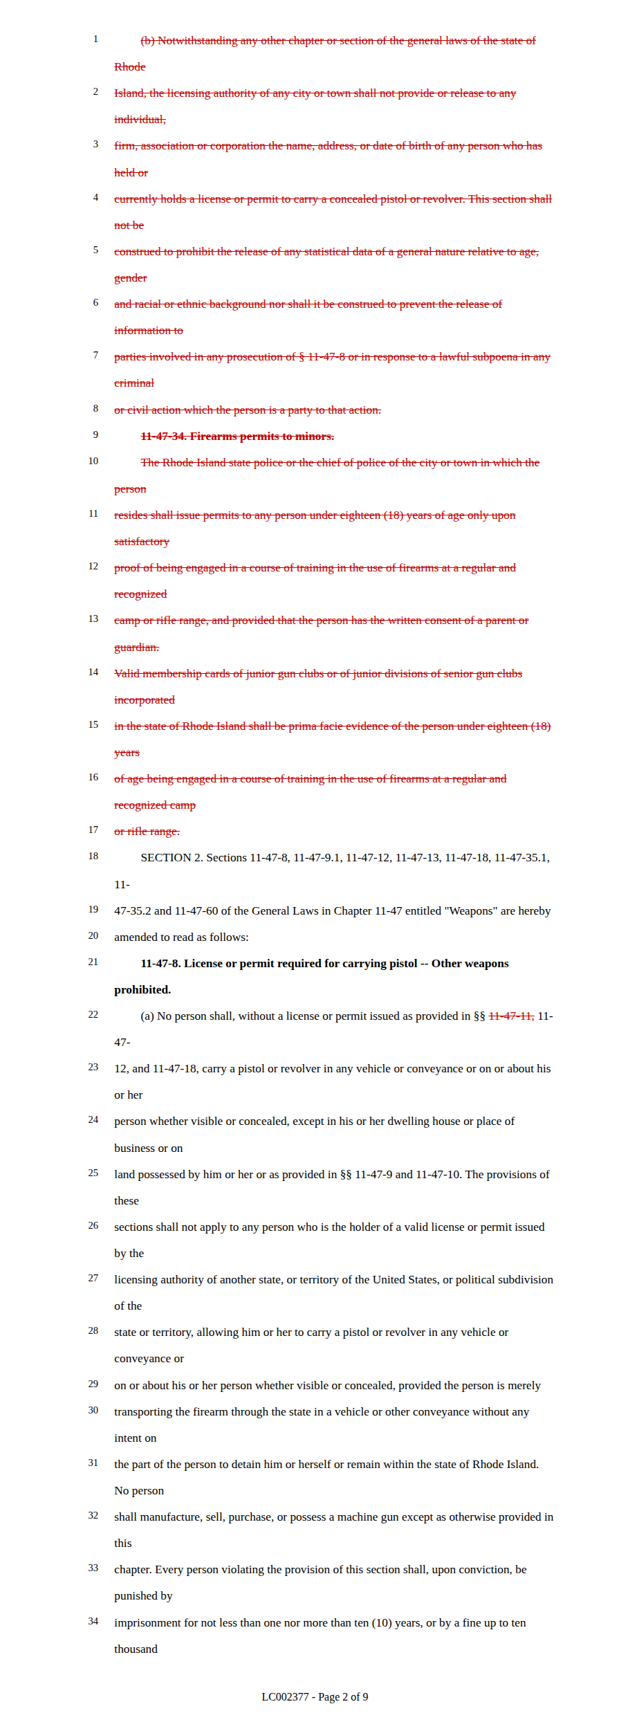(b) Notwithstanding any other chapter or section of the general laws of the state of Rhode
Island, the licensing authority of any city or town shall not provide or release to any individual,
firm, association or corporation the name, address, or date of birth of any person who has held or
currently holds a license or permit to carry a concealed pistol or revolver. This section shall not be
construed to prohibit the release of any statistical data of a general nature relative to age, gender
and racial or ethnic background nor shall it be construed to prevent the release of information to
parties involved in any prosecution of § 11-47-8 or in response to a lawful subpoena in any criminal
or civil action which the person is a party to that action.
11-47-34. Firearms permits to minors.
The Rhode Island state police or the chief of police of the city or town in which the person
resides shall issue permits to any person under eighteen (18) years of age only upon satisfactory
proof of being engaged in a course of training in the use of firearms at a regular and recognized
camp or rifle range, and provided that the person has the written consent of a parent or guardian.
Valid membership cards of junior gun clubs or of junior divisions of senior gun clubs incorporated
in the state of Rhode Island shall be prima facie evidence of the person under eighteen (18) years
of age being engaged in a course of training in the use of firearms at a regular and recognized camp
or rifle range.
SECTION 2. Sections 11-47-8, 11-47-9.1, 11-47-12, 11-47-13, 11-47-18, 11-47-35.1, 11-
47-35.2 and 11-47-60 of the General Laws in Chapter 11-47 entitled "Weapons" are hereby
amended to read as follows:
11-47-8. License or permit required for carrying pistol -- Other weapons prohibited.
(a) No person shall, without a license or permit issued as provided in §§ 11-47-11, 11-47-
12, and 11-47-18, carry a pistol or revolver in any vehicle or conveyance or on or about his or her
person whether visible or concealed, except in his or her dwelling house or place of business or on
land possessed by him or her or as provided in §§ 11-47-9 and 11-47-10. The provisions of these
sections shall not apply to any person who is the holder of a valid license or permit issued by the
licensing authority of another state, or territory of the United States, or political subdivision of the
state or territory, allowing him or her to carry a pistol or revolver in any vehicle or conveyance or
on or about his or her person whether visible or concealed, provided the person is merely
transporting the firearm through the state in a vehicle or other conveyance without any intent on
the part of the person to detain him or herself or remain within the state of Rhode Island. No person
shall manufacture, sell, purchase, or possess a machine gun except as otherwise provided in this
chapter. Every person violating the provision of this section shall, upon conviction, be punished by
imprisonment for not less than one nor more than ten (10) years, or by a fine up to ten thousand
LC002377 - Page 2 of 9